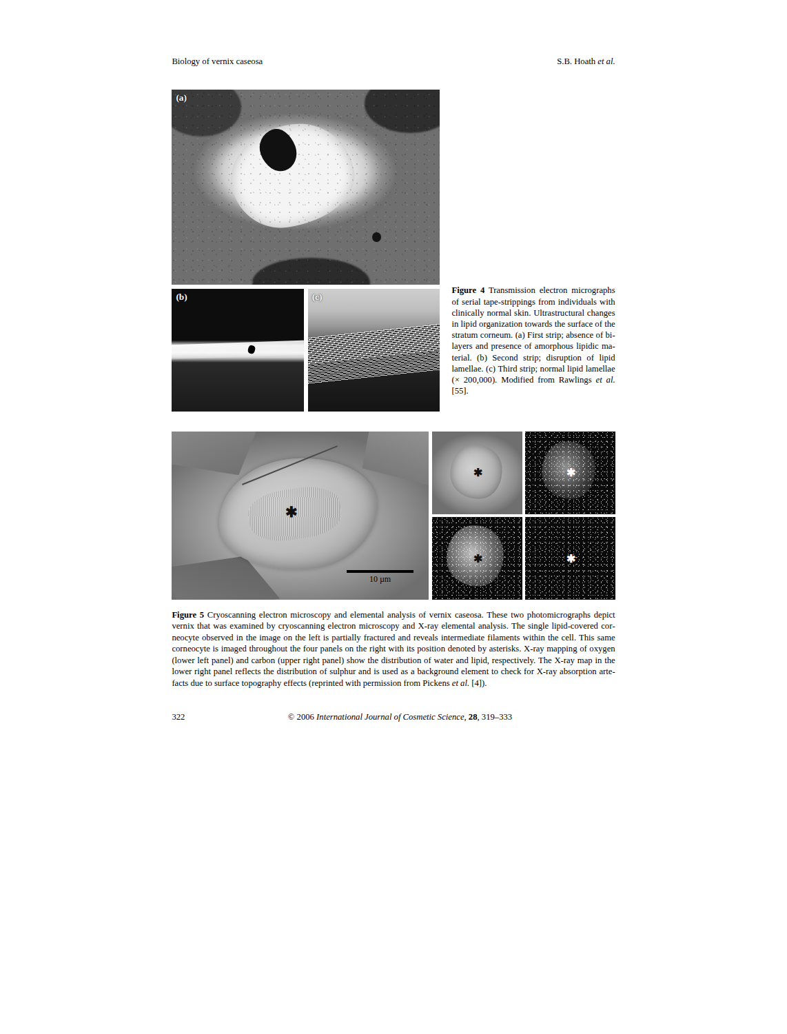Biology of vernix caseosa
S.B. Hoath et al.
(a)
(b)
(c)
Figure 4 Transmission electron micrographs of serial tape-strippings from individuals with clinically normal skin. Ultrastructural changes in lipid organization towards the surface of the stratum corneum. (a) First strip; absence of bilayers and presence of amorphous lipidic material. (b) Second strip; disruption of lipid lamellae. (c) Third strip; normal lipid lamellae (× 200,000). Modified from Rawlings et al. [55].
✱
10 µm
✱
✱
✱
✱
Figure 5 Cryoscanning electron microscopy and elemental analysis of vernix caseosa. These two photomicrographs depict vernix that was examined by cryoscanning electron microscopy and X-ray elemental analysis. The single lipid-covered corneocyte observed in the image on the left is partially fractured and reveals intermediate filaments within the cell. This same corneocyte is imaged throughout the four panels on the right with its position denoted by asterisks. X-ray mapping of oxygen (lower left panel) and carbon (upper right panel) show the distribution of water and lipid, respectively. The X-ray map in the lower right panel reflects the distribution of sulphur and is used as a background element to check for X-ray absorption artefacts due to surface topography effects (reprinted with permission from Pickens et al. [4]).
322
© 2006 International Journal of Cosmetic Science, 28, 319–333